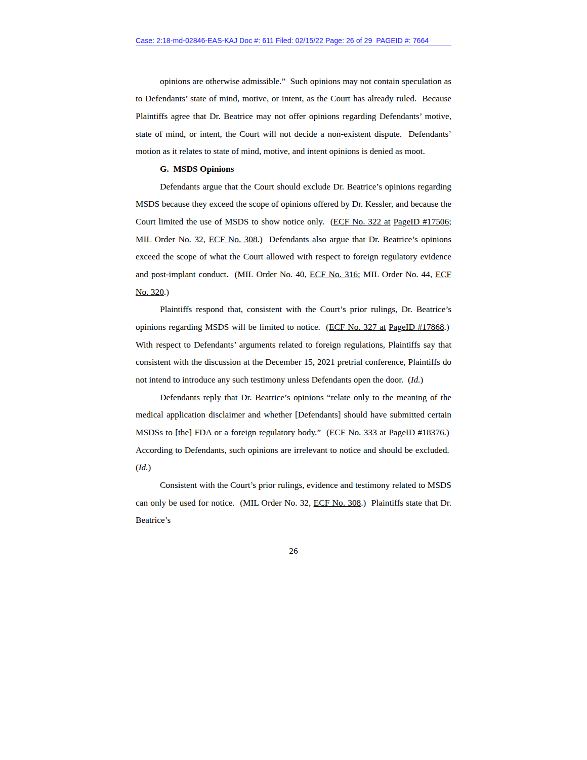Case: 2:18-md-02846-EAS-KAJ Doc #: 611 Filed: 02/15/22 Page: 26 of 29 PAGEID #: 7664
opinions are otherwise admissible.” Such opinions may not contain speculation as to Defendants’ state of mind, motive, or intent, as the Court has already ruled. Because Plaintiffs agree that Dr. Beatrice may not offer opinions regarding Defendants’ motive, state of mind, or intent, the Court will not decide a non-existent dispute. Defendants’ motion as it relates to state of mind, motive, and intent opinions is denied as moot.
G. MSDS Opinions
Defendants argue that the Court should exclude Dr. Beatrice’s opinions regarding MSDS because they exceed the scope of opinions offered by Dr. Kessler, and because the Court limited the use of MSDS to show notice only. (ECF No. 322 at PageID #17506; MIL Order No. 32, ECF No. 308.) Defendants also argue that Dr. Beatrice’s opinions exceed the scope of what the Court allowed with respect to foreign regulatory evidence and post-implant conduct. (MIL Order No. 40, ECF No. 316; MIL Order No. 44, ECF No. 320.)
Plaintiffs respond that, consistent with the Court’s prior rulings, Dr. Beatrice’s opinions regarding MSDS will be limited to notice. (ECF No. 327 at PageID #17868.) With respect to Defendants’ arguments related to foreign regulations, Plaintiffs say that consistent with the discussion at the December 15, 2021 pretrial conference, Plaintiffs do not intend to introduce any such testimony unless Defendants open the door. (Id.)
Defendants reply that Dr. Beatrice’s opinions “relate only to the meaning of the medical application disclaimer and whether [Defendants] should have submitted certain MSDSs to [the] FDA or a foreign regulatory body.” (ECF No. 333 at PageID #18376.) According to Defendants, such opinions are irrelevant to notice and should be excluded. (Id.)
Consistent with the Court’s prior rulings, evidence and testimony related to MSDS can only be used for notice. (MIL Order No. 32, ECF No. 308.) Plaintiffs state that Dr. Beatrice’s
26